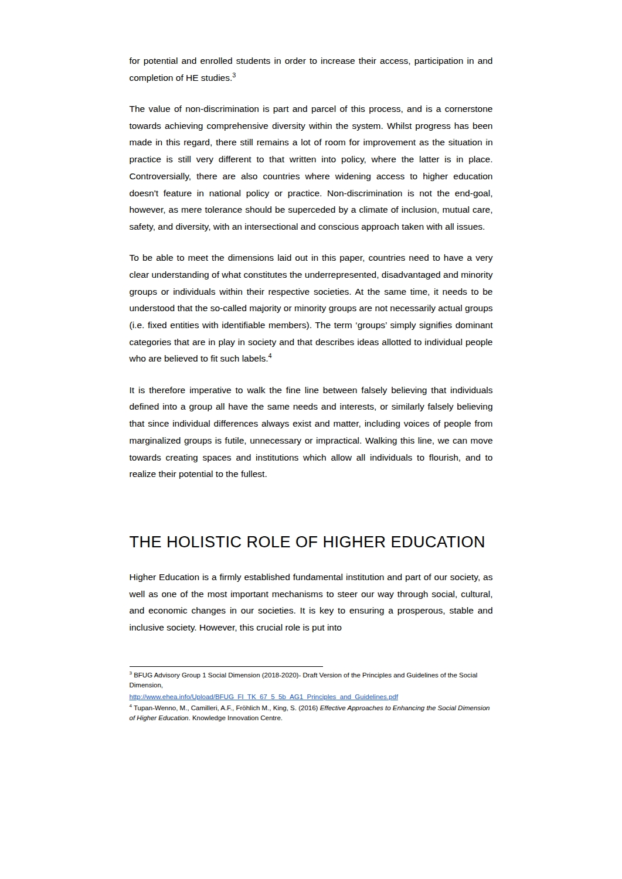for potential and enrolled students in order to increase their access, participation in and completion of HE studies.3
The value of non-discrimination is part and parcel of this process, and is a cornerstone towards achieving comprehensive diversity within the system. Whilst progress has been made in this regard, there still remains a lot of room for improvement as the situation in practice is still very different to that written into policy, where the latter is in place. Controversially, there are also countries where widening access to higher education doesn't feature in national policy or practice. Non-discrimination is not the end-goal, however, as mere tolerance should be superceded by a climate of inclusion, mutual care, safety, and diversity, with an intersectional and conscious approach taken with all issues.
To be able to meet the dimensions laid out in this paper, countries need to have a very clear understanding of what constitutes the underrepresented, disadvantaged and minority groups or individuals within their respective societies. At the same time, it needs to be understood that the so-called majority or minority groups are not necessarily actual groups (i.e. fixed entities with identifiable members). The term ‘groups’ simply signifies dominant categories that are in play in society and that describes ideas allotted to individual people who are believed to fit such labels.4
It is therefore imperative to walk the fine line between falsely believing that individuals defined into a group all have the same needs and interests, or similarly falsely believing that since individual differences always exist and matter, including voices of people from marginalized groups is futile, unnecessary or impractical. Walking this line, we can move towards creating spaces and institutions which allow all individuals to flourish, and to realize their potential to the fullest.
THE HOLISTIC ROLE OF HIGHER EDUCATION
Higher Education is a firmly established fundamental institution and part of our society, as well as one of the most important mechanisms to steer our way through social, cultural, and economic changes in our societies. It is key to ensuring a prosperous, stable and inclusive society. However, this crucial role is put into
3 BFUG Advisory Group 1 Social Dimension (2018-2020)- Draft Version of the Principles and Guidelines of the Social Dimension,
http://www.ehea.info/Upload/BFUG_FI_TK_67_5_5b_AG1_Principles_and_Guidelines.pdf
4 Tupan-Wenno, M., Camilleri, A.F., Fröhlich M., King, S. (2016) Effective Approaches to Enhancing the Social Dimension of Higher Education. Knowledge Innovation Centre.